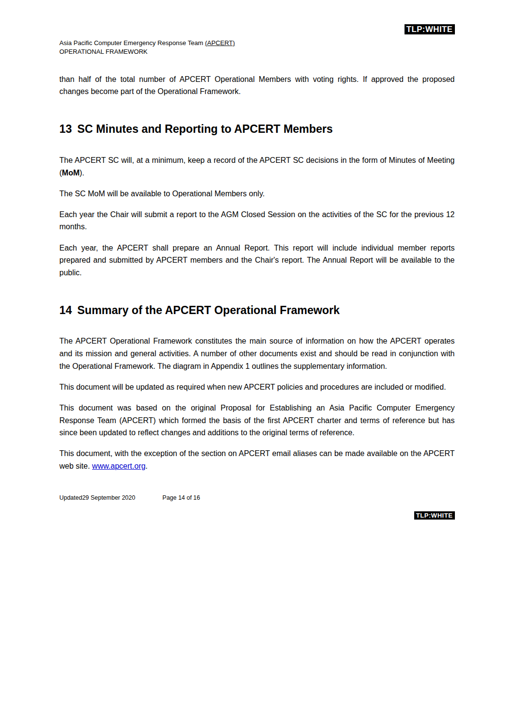TLP:WHITE
Asia Pacific Computer Emergency Response Team (APCERT)
OPERATIONAL FRAMEWORK
than half of the total number of APCERT Operational Members with voting rights. If approved the proposed changes become part of the Operational Framework.
13 SC Minutes and Reporting to APCERT Members
The APCERT SC will, at a minimum, keep a record of the APCERT SC decisions in the form of Minutes of Meeting (MoM).
The SC MoM will be available to Operational Members only.
Each year the Chair will submit a report to the AGM Closed Session on the activities of the SC for the previous 12 months.
Each year, the APCERT shall prepare an Annual Report. This report will include individual member reports prepared and submitted by APCERT members and the Chair's report. The Annual Report will be available to the public.
14 Summary of the APCERT Operational Framework
The APCERT Operational Framework constitutes the main source of information on how the APCERT operates and its mission and general activities. A number of other documents exist and should be read in conjunction with the Operational Framework. The diagram in Appendix 1 outlines the supplementary information.
This document will be updated as required when new APCERT policies and procedures are included or modified.
This document was based on the original Proposal for Establishing an Asia Pacific Computer Emergency Response Team (APCERT) which formed the basis of the first APCERT charter and terms of reference but has since been updated to reflect changes and additions to the original terms of reference.
This document, with the exception of the section on APCERT email aliases can be made available on the APCERT web site. www.apcert.org.
Updated29 September 2020 Page 14 of 16
TLP:WHITE